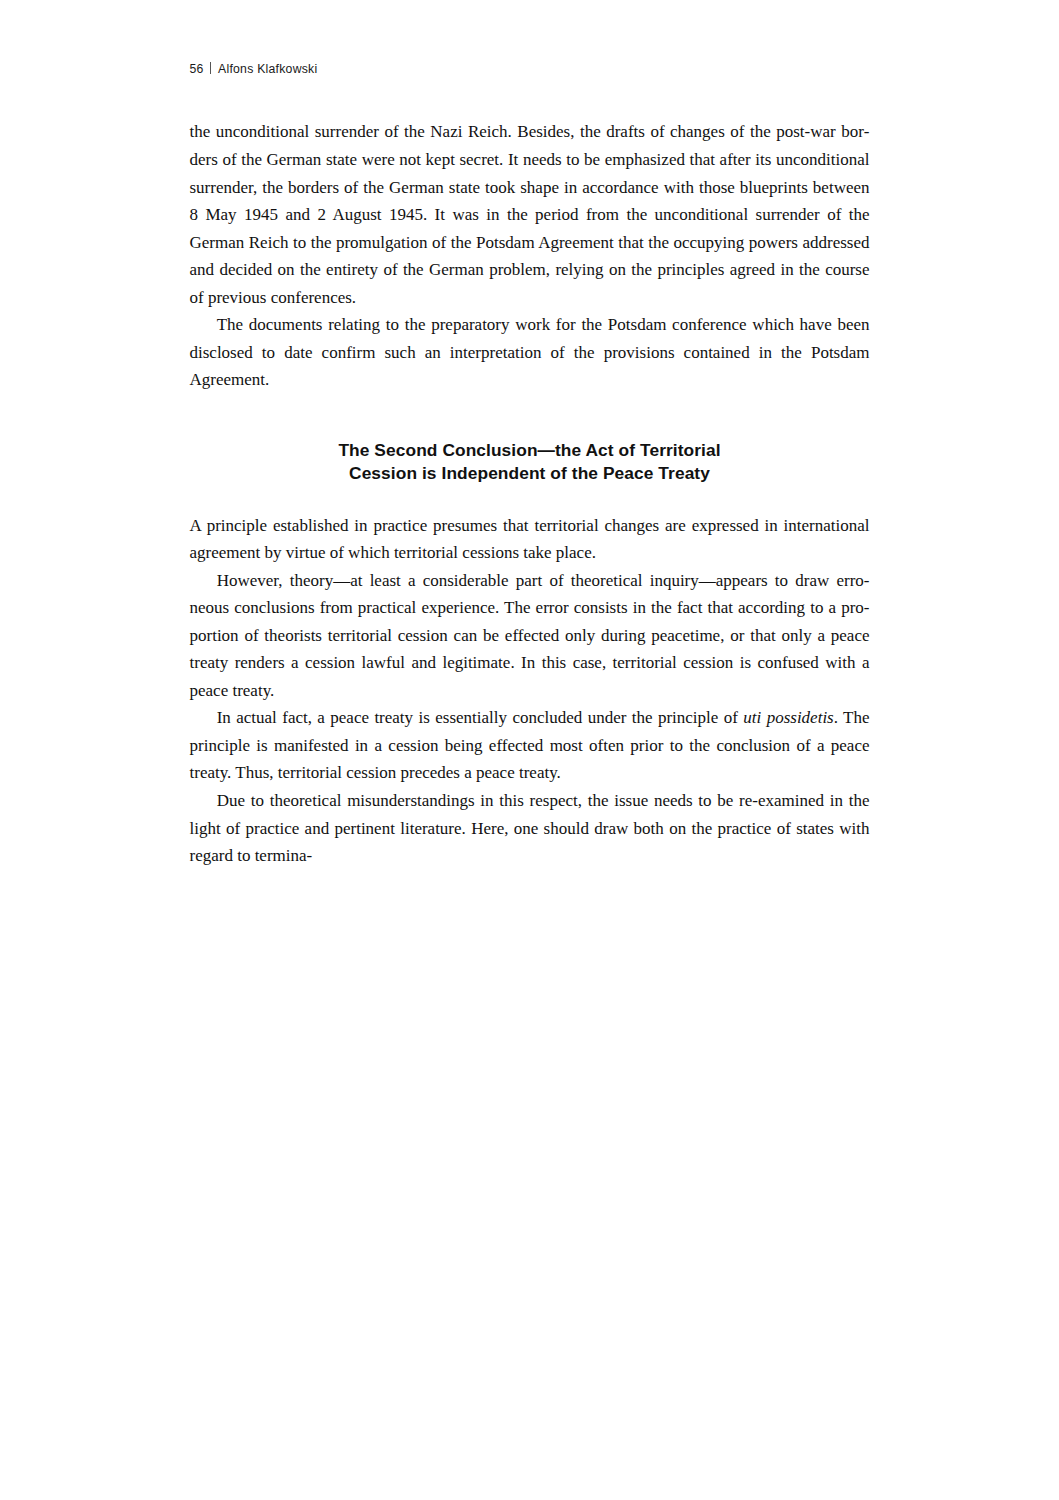56 Alfons Klafkowski
the unconditional surrender of the Nazi Reich. Besides, the drafts of changes of the post-war borders of the German state were not kept secret. It needs to be emphasized that after its unconditional surrender, the borders of the German state took shape in accordance with those blueprints between 8 May 1945 and 2 August 1945. It was in the period from the unconditional surrender of the German Reich to the promulgation of the Potsdam Agreement that the occupying powers addressed and decided on the entirety of the German problem, relying on the principles agreed in the course of previous conferences.
The documents relating to the preparatory work for the Potsdam conference which have been disclosed to date confirm such an interpretation of the provisions contained in the Potsdam Agreement.
The Second Conclusion—the Act of Territorial
Cession is Independent of the Peace Treaty
A principle established in practice presumes that territorial changes are expressed in international agreement by virtue of which territorial cessions take place.
However, theory—at least a considerable part of theoretical inquiry—appears to draw erroneous conclusions from practical experience. The error consists in the fact that according to a proportion of theorists territorial cession can be effected only during peacetime, or that only a peace treaty renders a cession lawful and legitimate. In this case, territorial cession is confused with a peace treaty.
In actual fact, a peace treaty is essentially concluded under the principle of uti possidetis. The principle is manifested in a cession being effected most often prior to the conclusion of a peace treaty. Thus, territorial cession precedes a peace treaty.
Due to theoretical misunderstandings in this respect, the issue needs to be re-examined in the light of practice and pertinent literature. Here, one should draw both on the practice of states with regard to termina-